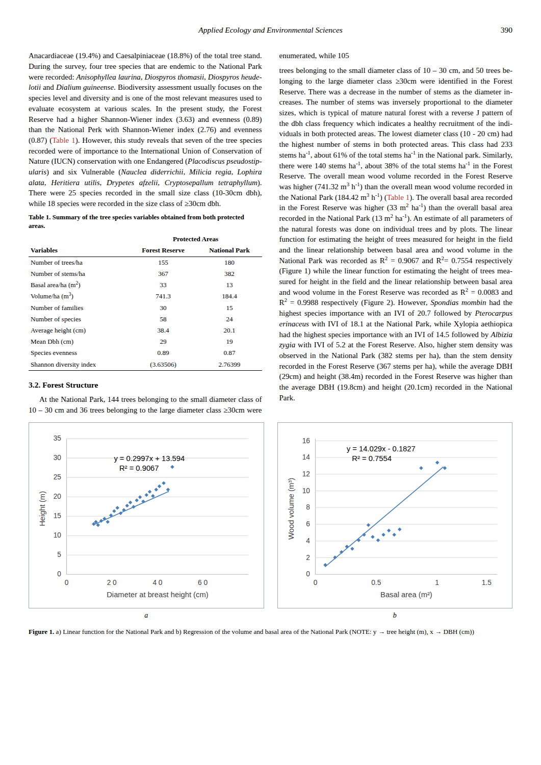Applied Ecology and Environmental Sciences 390
Anacardiaceae (19.4%) and Caesalpiniaceae (18.8%) of the total tree stand. During the survey, four tree species that are endemic to the National Park were recorded: Anisophyllea laurina, Diospyros thomasii, Diospyros heudelotii and Dialium guineense. Biodiversity assessment usually focuses on the species level and diversity and is one of the most relevant measures used to evaluate ecosystem at various scales. In the present study, the Forest Reserve had a higher Shannon-Wiener index (3.63) and evenness (0.89) than the National Perk with Shannon-Wiener index (2.76) and evenness (0.87) (Table 1). However, this study reveals that seven of the tree species recorded were of importance to the International Union of Conservation of Nature (IUCN) conservation with one Endangered (Placodiscus pseudostipularis) and six Vulnerable (Nauclea diderrichii, Milicia regia, Lophira alata, Heritiera utilis, Drypetes afzelii, Cryptosepallum tetraphyllum). There were 25 species recorded in the small size class (10-30cm dbh), while 18 species were recorded in the size class of ≥30cm dbh.
Table 1. Summary of the tree species variables obtained from both protected areas.
| | Protected Areas |
| --- | --- |
| Variables | Forest Reserve | National Park |
| Number of trees/ha | 155 | 180 |
| Number of stems/ha | 367 | 382 |
| Basal area/ha (m 2 ) | 33 | 13 |
| Volume/ha (m 3 ) | 741.3 | 184.4 |
| Number of families | 30 | 15 |
| Number of species | 58 | 24 |
| Average height (cm) | 38.4 | 20.1 |
| Mean Dbh (cm) | 29 | 19 |
| Species evenness | 0.89 | 0.87 |
| Shannon diversity index | (3.63506) | 2.76399 |
3.2. Forest Structure
At the National Park, 144 trees belonging to the small diameter class of 10 – 30 cm and 36 trees belonging to the large diameter class ≥30cm were enumerated, while 105
trees belonging to the small diameter class of 10 – 30 cm, and 50 trees belonging to the large diameter class ≥30cm were identified in the Forest Reserve. There was a decrease in the number of stems as the diameter increases. The number of stems was inversely proportional to the diameter sizes, which is typical of mature natural forest with a reverse J pattern of the dbh class frequency which indicates a healthy recruitment of the individuals in both protected areas. The lowest diameter class (10 - 20 cm) had the highest number of stems in both protected areas. This class had 233 stems ha-1, about 61% of the total stems ha-1 in the National park. Similarly, there were 140 stems ha-1, about 38% of the total stems ha-1 in the Forest Reserve. The overall mean wood volume recorded in the Forest Reserve was higher (741.32 m3 h-1) than the overall mean wood volume recorded in the National Park (184.42 m3 h-1) (Table 1). The overall basal area recorded in the Forest Reserve was higher (33 m2 ha-1) than the overall basal area recorded in the National Park (13 m2 ha-1). An estimate of all parameters of the natural forests was done on individual trees and by plots. The linear function for estimating the height of trees measured for height in the field and the linear relationship between basal area and wood volume in the National Park was recorded as R2 = 0.9067 and R2= 0.7554 respectively (Figure 1) while the linear function for estimating the height of trees measured for height in the field and the linear relationship between basal area and wood volume in the Forest Reserve was recorded as R2 = 0.0083 and R2 = 0.9988 respectively (Figure 2). However, Spondias mombin had the highest species importance with an IVI of 20.7 followed by Pterocarpus erinaceus with IVI of 18.1 at the National Park, while Xylopia aethiopica had the highest species importance with an IVI of 14.5 followed by Albizia zygia with IVI of 5.2 at the Forest Reserve. Also, higher stem density was observed in the National Park (382 stems per ha), than the stem density recorded in the Forest Reserve (367 stems per ha), while the average DBH (29cm) and height (38.4m) recorded in the Forest Reserve was higher than the average DBH (19.8cm) and height (20.1cm) recorded in the National Park.
0 5 10 15 20 25 30 35 0 2 0 4 0 6 0 Height (m) Diameter at breast height (cm) y = 0.2997x + 13.594 R² = 0.9067
0 2 4 6 8 10 12 14 16 0 0.5 1 1.5 Wood volume (m³) Basal area (m²) y = 14.029x - 0.1827 R² = 0.7554
a
b
Figure 1. a) Linear function for the National Park and b) Regression of the volume and basal area of the National Park (NOTE: y → tree height (m), x → DBH (cm))